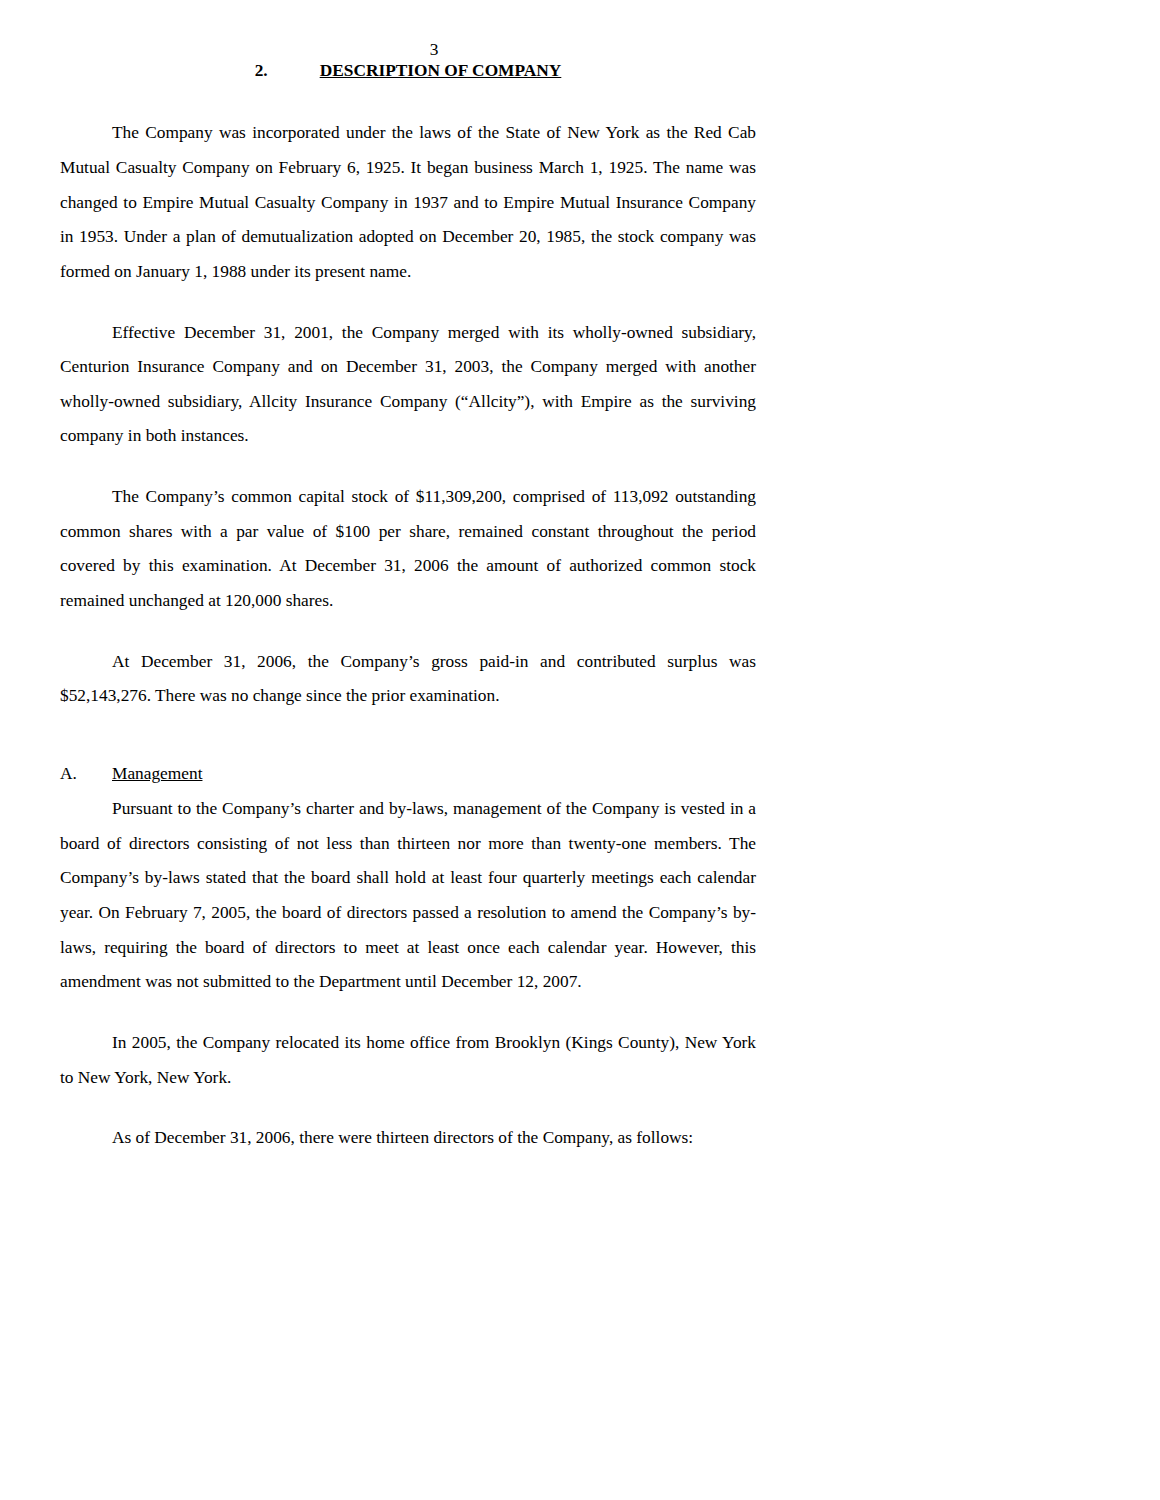3
2. DESCRIPTION OF COMPANY
The Company was incorporated under the laws of the State of New York as the Red Cab Mutual Casualty Company on February 6, 1925. It began business March 1, 1925. The name was changed to Empire Mutual Casualty Company in 1937 and to Empire Mutual Insurance Company in 1953. Under a plan of demutualization adopted on December 20, 1985, the stock company was formed on January 1, 1988 under its present name.
Effective December 31, 2001, the Company merged with its wholly-owned subsidiary, Centurion Insurance Company and on December 31, 2003, the Company merged with another wholly-owned subsidiary, Allcity Insurance Company (“Allcity”), with Empire as the surviving company in both instances.
The Company’s common capital stock of $11,309,200, comprised of 113,092 outstanding common shares with a par value of $100 per share, remained constant throughout the period covered by this examination. At December 31, 2006 the amount of authorized common stock remained unchanged at 120,000 shares.
At December 31, 2006, the Company’s gross paid-in and contributed surplus was $52,143,276. There was no change since the prior examination.
A. Management
Pursuant to the Company’s charter and by-laws, management of the Company is vested in a board of directors consisting of not less than thirteen nor more than twenty-one members. The Company’s by-laws stated that the board shall hold at least four quarterly meetings each calendar year. On February 7, 2005, the board of directors passed a resolution to amend the Company’s by-laws, requiring the board of directors to meet at least once each calendar year. However, this amendment was not submitted to the Department until December 12, 2007.
In 2005, the Company relocated its home office from Brooklyn (Kings County), New York to New York, New York.
As of December 31, 2006, there were thirteen directors of the Company, as follows: